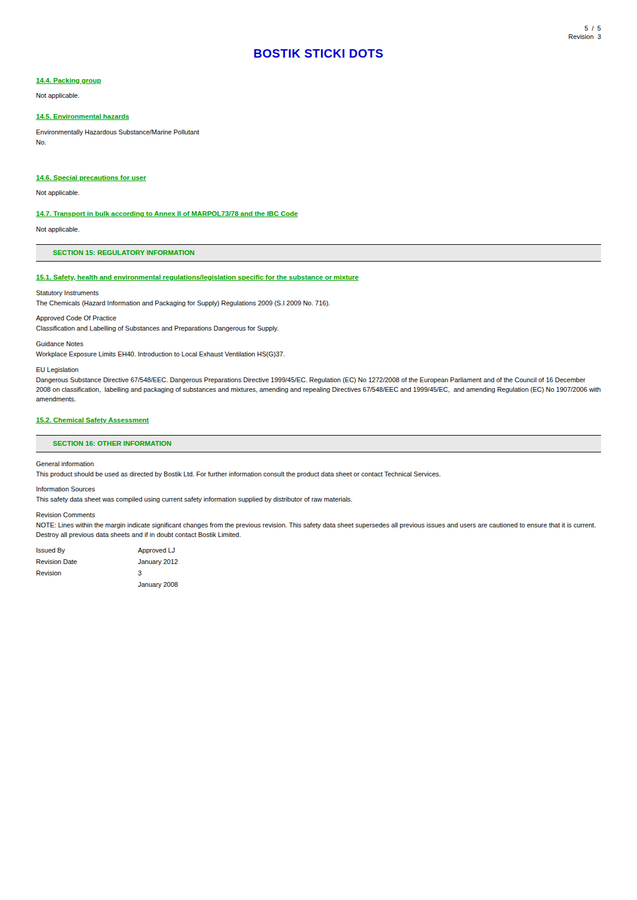5 / 5
Revision 3
BOSTIK STICKI DOTS
14.4. Packing group
Not applicable.
14.5. Environmental hazards
Environmentally Hazardous Substance/Marine Pollutant
No.
14.6. Special precautions for user
Not applicable.
14.7. Transport in bulk according to Annex II of MARPOL73/78 and the IBC Code
Not applicable.
SECTION 15: REGULATORY INFORMATION
15.1. Safety, health and environmental regulations/legislation specific for the substance or mixture
Statutory Instruments
The Chemicals (Hazard Information and Packaging for Supply) Regulations 2009 (S.I 2009 No. 716).
Approved Code Of Practice
Classification and Labelling of Substances and Preparations Dangerous for Supply.
Guidance Notes
Workplace Exposure Limits EH40. Introduction to Local Exhaust Ventilation HS(G)37.
EU Legislation
Dangerous Substance Directive 67/548/EEC. Dangerous Preparations Directive 1999/45/EC. Regulation (EC) No 1272/2008 of the European Parliament and of the Council of 16 December 2008 on classification, labelling and packaging of substances and mixtures, amending and repealing Directives 67/548/EEC and 1999/45/EC, and amending Regulation (EC) No 1907/2006 with amendments.
15.2. Chemical Safety Assessment
SECTION 16: OTHER INFORMATION
General information
This product should be used as directed by Bostik Ltd. For further information consult the product data sheet or contact Technical Services.
Information Sources
This safety data sheet was compiled using current safety information supplied by distributor of raw materials.
Revision Comments
NOTE: Lines within the margin indicate significant changes from the previous revision. This safety data sheet supersedes all previous issues and users are cautioned to ensure that it is current. Destroy all previous data sheets and if in doubt contact Bostik Limited.
| Issued By | Approved LJ |
| Revision Date | January 2012 |
| Revision | 3 |
| | January 2008 |